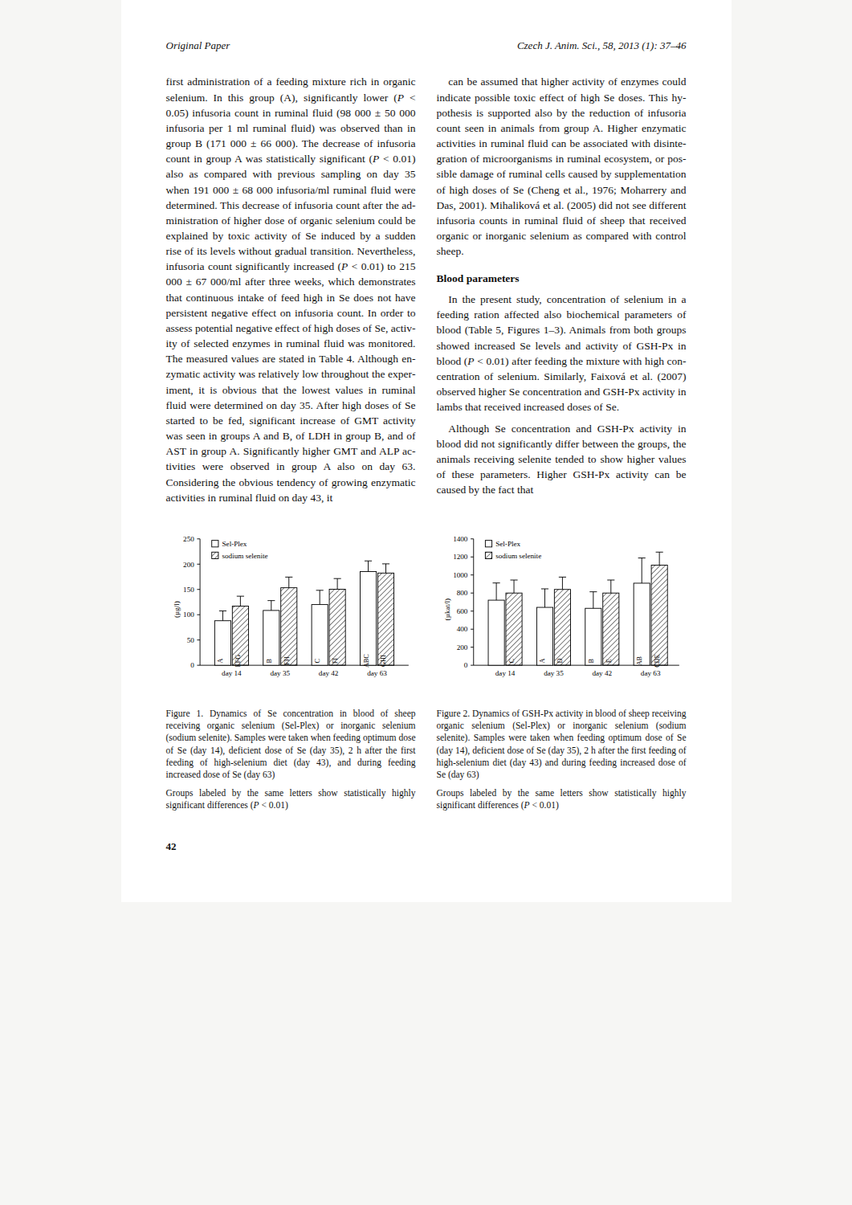Original Paper
Czech J. Anim. Sci., 58, 2013 (1): 37–46
first administration of a feeding mixture rich in organic selenium. In this group (A), significantly lower (P < 0.05) infusoria count in ruminal fluid (98 000 ± 50 000 infusoria per 1 ml ruminal fluid) was observed than in group B (171 000 ± 66 000). The decrease of infusoria count in group A was statistically significant (P < 0.01) also as compared with previous sampling on day 35 when 191 000 ± 68 000 infusoria/ml ruminal fluid were determined. This decrease of infusoria count after the administration of higher dose of organic selenium could be explained by toxic activity of Se induced by a sudden rise of its levels without gradual transition. Nevertheless, infusoria count significantly increased (P < 0.01) to 215 000 ± 67 000/ml after three weeks, which demonstrates that continuous intake of feed high in Se does not have persistent negative effect on infusoria count. In order to assess potential negative effect of high doses of Se, activity of selected enzymes in ruminal fluid was monitored. The measured values are stated in Table 4. Although enzymatic activity was relatively low throughout the experiment, it is obvious that the lowest values in ruminal fluid were determined on day 35. After high doses of Se started to be fed, significant increase of GMT activity was seen in groups A and B, of LDH in group B, and of AST in group A. Significantly higher GMT and ALP activities were observed in group A also on day 63. Considering the obvious tendency of growing enzymatic activities in ruminal fluid on day 43, it
can be assumed that higher activity of enzymes could indicate possible toxic effect of high Se doses. This hypothesis is supported also by the reduction of infusoria count seen in animals from group A. Higher enzymatic activities in ruminal fluid can be associated with disintegration of microorganisms in ruminal ecosystem, or possible damage of ruminal cells caused by supplementation of high doses of Se (Cheng et al., 1976; Moharrery and Das, 2001). Mihaliková et al. (2005) did not see different infusoria counts in ruminal fluid of sheep that received organic or inorganic selenium as compared with control sheep.
Blood parameters
In the present study, concentration of selenium in a feeding ration affected also biochemical parameters of blood (Table 5, Figures 1–3). Animals from both groups showed increased Se levels and activity of GSH-Px in blood (P < 0.01) after feeding the mixture with high concentration of selenium. Similarly, Faixová et al. (2007) observed higher Se concentration and GSH-Px activity in lambs that received increased doses of Se.
Although Se concentration and GSH-Px activity in blood did not significantly differ between the groups, the animals receiving selenite tended to show higher values of these parameters. Higher GSH-Px activity can be caused by the fact that
0 50 100 150 200 250 (µg/l) Sel-Plex sodium selenite A EFG day 14 B FH day 35 C FI day 42 ABC GHI day 63
Figure 1. Dynamics of Se concentration in blood of sheep receiving organic selenium (Sel-Plex) or inorganic selenium (sodium selenite). Samples were taken when feeding optimum dose of Se (day 14), deficient dose of Se (day 35), 2 h after the first feeding of high-selenium diet (day 43), and during feeding increased dose of Se (day 63)
Groups labeled by the same letters show statistically highly significant differences (P < 0.01)
0 200 400 600 800 1000 1200 1400 (µkat/l) Sel-Plex sodium selenite C day 14 A D day 35 B E day 42 AB CDE day 63
Figure 2. Dynamics of GSH-Px activity in blood of sheep receiving organic selenium (Sel-Plex) or inorganic selenium (sodium selenite). Samples were taken when feeding optimum dose of Se (day 14), deficient dose of Se (day 35), 2 h after the first feeding of high-selenium diet (day 43) and during feeding increased dose of Se (day 63)
Groups labeled by the same letters show statistically highly significant differences (P < 0.01)
42